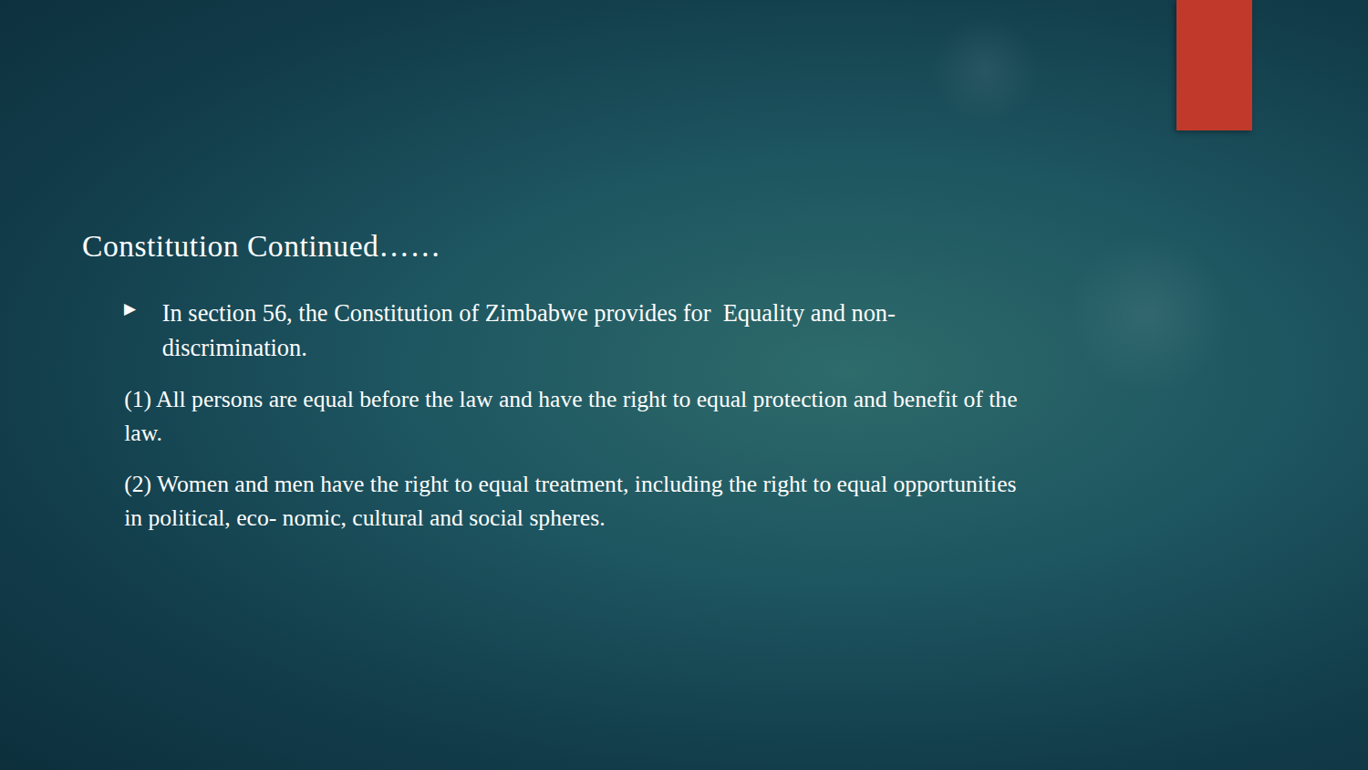Constitution Continued……
In section 56, the Constitution of Zimbabwe provides for Equality and non-discrimination.
(1) All persons are equal before the law and have the right to equal protection and benefit of the law.
(2) Women and men have the right to equal treatment, including the right to equal opportunities in political, eco- nomic, cultural and social spheres.